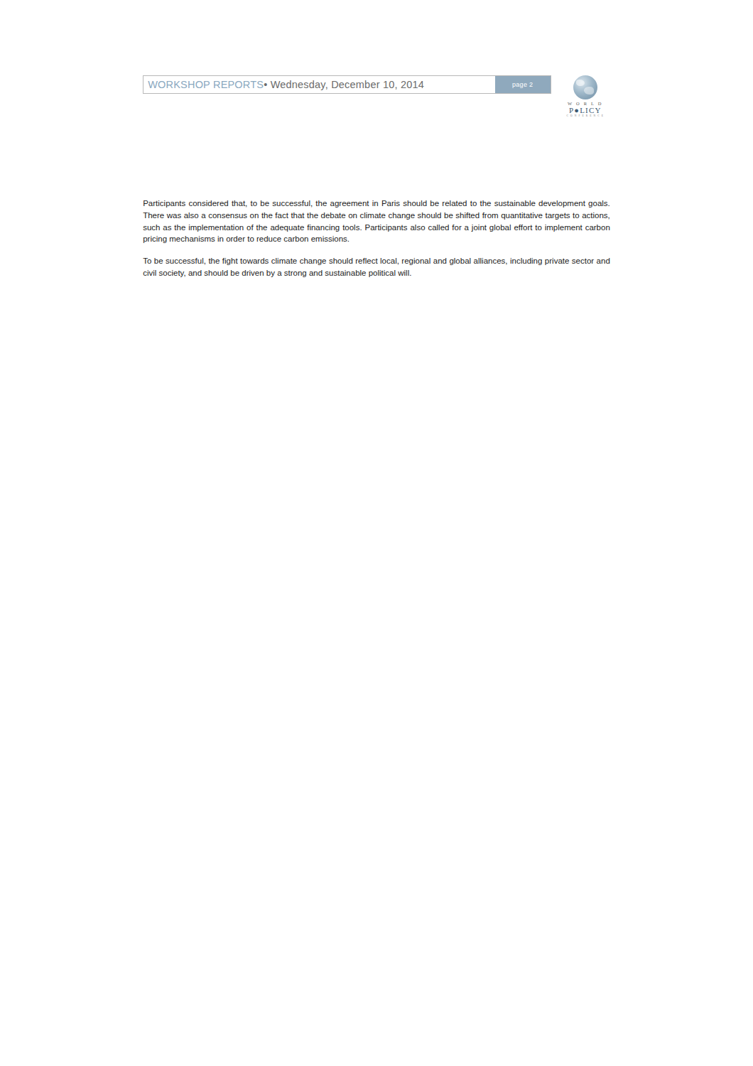WORKSHOP REPORTS• Wednesday, December 10, 2014
page 2
W O R L D
P●LICY
C O N F E R E N C E
Participants considered that, to be successful, the agreement in Paris should be related to the sustainable development goals. There was also a consensus on the fact that the debate on climate change should be shifted from quantitative targets to actions, such as the implementation of the adequate financing tools. Participants also called for a joint global effort to implement carbon pricing mechanisms in order to reduce carbon emissions.
To be successful, the fight towards climate change should reflect local, regional and global alliances, including private sector and civil society, and should be driven by a strong and sustainable political will.